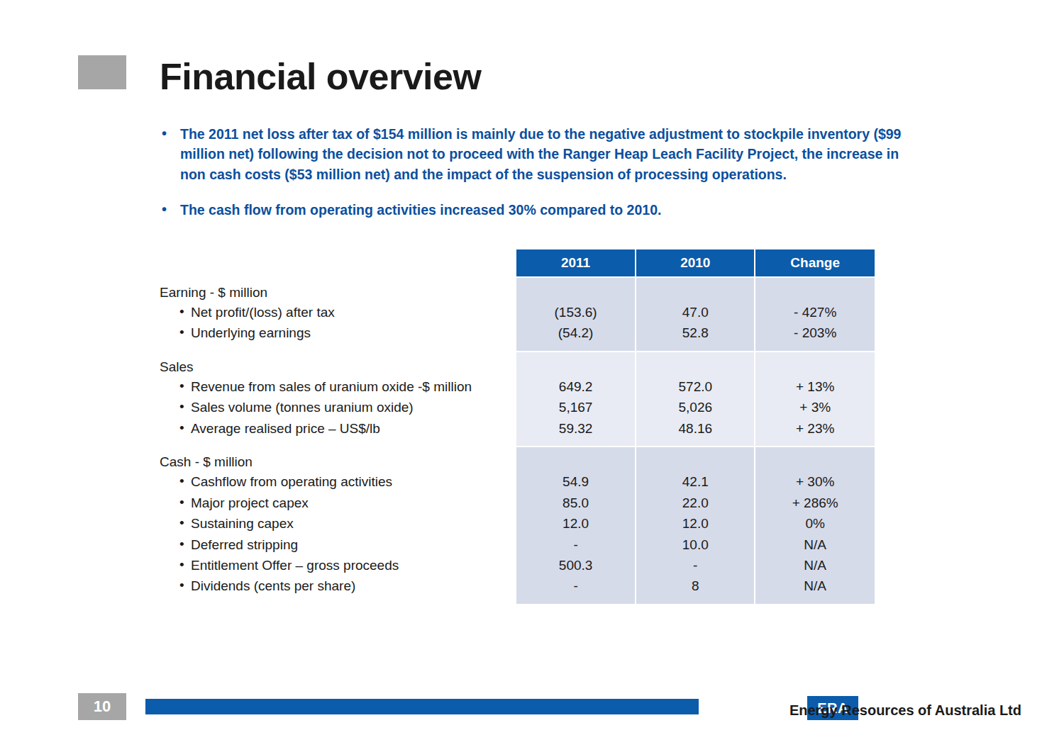Financial overview
The 2011 net loss after tax of $154 million is mainly due to the negative adjustment to stockpile inventory ($99 million net) following the decision not to proceed with the Ranger Heap Leach Facility Project, the increase in non cash costs ($53 million net) and the impact of the suspension of processing operations.
The cash flow from operating activities increased 30% compared to 2010.
| | 2011 | 2010 | Change |
| --- | --- | --- | --- |
| Earning - $ million Net profit/(loss) after tax Underlying earnings | (153.6) (54.2) | 47.0 52.8 | - 427% - 203% |
| Sales Revenue from sales of uranium oxide -$ million Sales volume (tonnes uranium oxide) Average realised price – US$/lb | 649.2 5,167 59.32 | 572.0 5,026 48.16 | + 13% + 3% + 23% |
| Cash - $ million Cashflow from operating activities Major project capex Sustaining capex Deferred stripping Entitlement Offer – gross proceeds Dividends (cents per share) | 54.9 85.0 12.0 - 500.3 - | 42.1 22.0 12.0 10.0 - 8 | + 30% + 286% 0% N/A N/A N/A |
10
ERA
Energy Resources of Australia Ltd